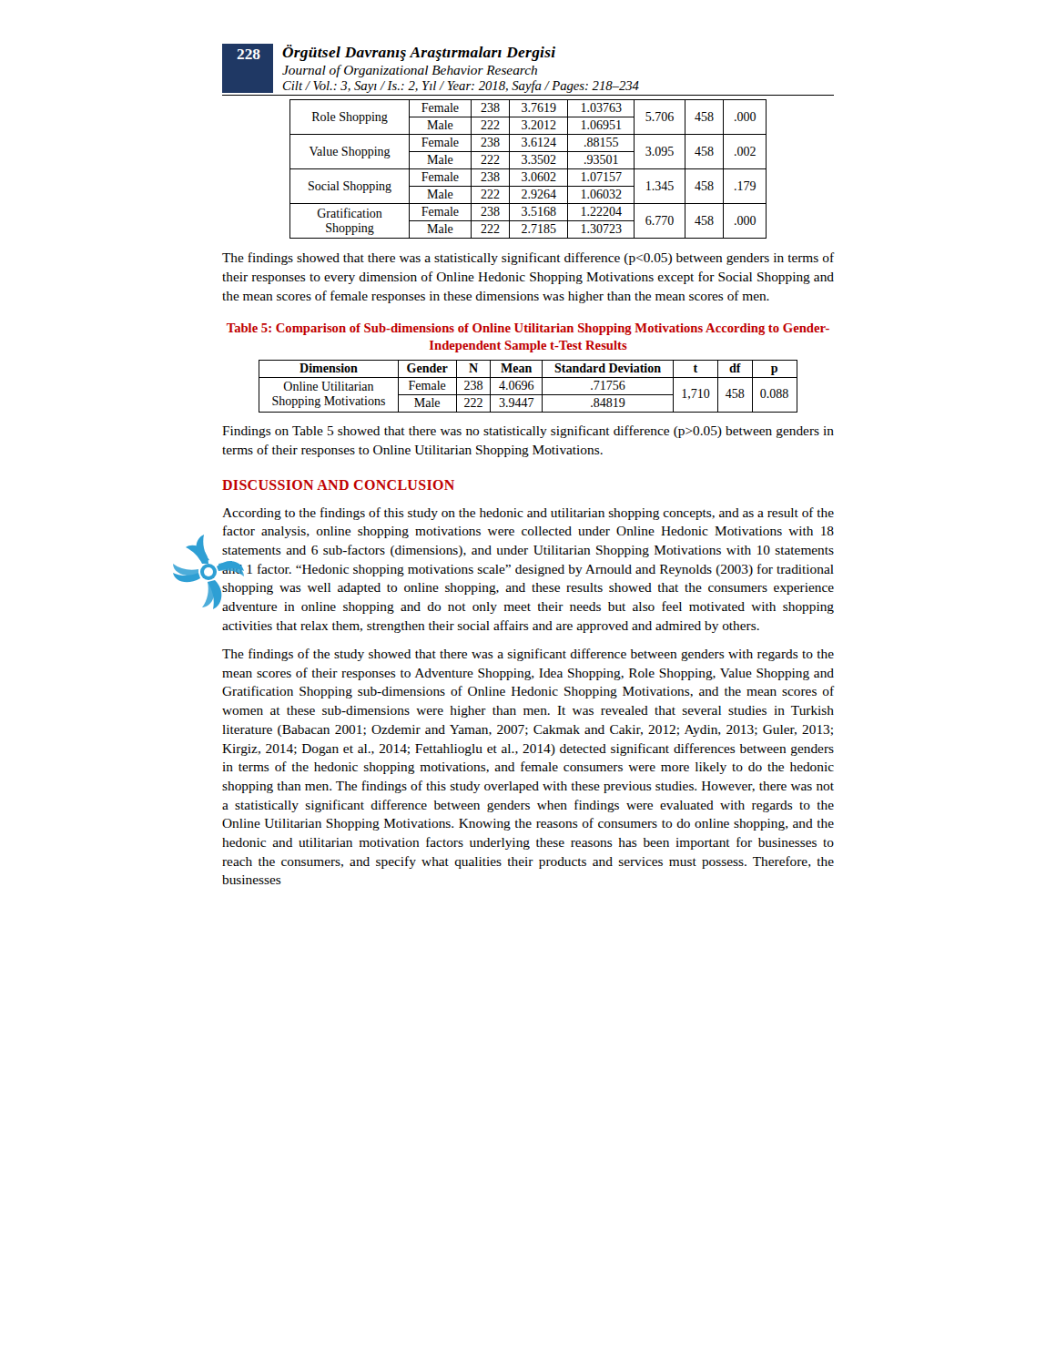228
Örgütsel Davranış Araştırmaları Dergisi
Journal of Organizational Behavior Research
Cilt / Vol.: 3, Sayı / Is.: 2, Yıl / Year: 2018, Sayfa / Pages: 218–234
| Role Shopping | Female | 238 | 3.7619 | 1.03763 | 5.706 | 458 | .000 |
| Male | 222 | 3.2012 | 1.06951 |
| Value Shopping | Female | 238 | 3.6124 | .88155 | 3.095 | 458 | .002 |
| Male | 222 | 3.3502 | .93501 |
| Social Shopping | Female | 238 | 3.0602 | 1.07157 | 1.345 | 458 | .179 |
| Male | 222 | 2.9264 | 1.06032 |
| Gratification Shopping | Female | 238 | 3.5168 | 1.22204 | 6.770 | 458 | .000 |
| Male | 222 | 2.7185 | 1.30723 |
The findings showed that there was a statistically significant difference (p<0.05) between genders in terms of their responses to every dimension of Online Hedonic Shopping Motivations except for Social Shopping and the mean scores of female responses in these dimensions was higher than the mean scores of men.
Table 5: Comparison of Sub-dimensions of Online Utilitarian Shopping Motivations According to Gender- Independent Sample t-Test Results
| Dimension | Gender | N | Mean | Standard Deviation | t | df | p |
| --- | --- | --- | --- | --- | --- | --- | --- |
| Online Utilitarian Shopping Motivations | Female | 238 | 4.0696 | .71756 | 1,710 | 458 | 0.088 |
| Male | 222 | 3.9447 | .84819 |
Findings on Table 5 showed that there was no statistically significant difference (p>0.05) between genders in terms of their responses to Online Utilitarian Shopping Motivations.
DISCUSSION AND CONCLUSION
According to the findings of this study on the hedonic and utilitarian shopping concepts, and as a result of the factor analysis, online shopping motivations were collected under Online Hedonic Motivations with 18 statements and 6 sub-factors (dimensions), and under Utilitarian Shopping Motivations with 10 statements and 1 factor. “Hedonic shopping motivations scale” designed by Arnould and Reynolds (2003) for traditional shopping was well adapted to online shopping, and these results showed that the consumers experience adventure in online shopping and do not only meet their needs but also feel motivated with shopping activities that relax them, strengthen their social affairs and are approved and admired by others.
The findings of the study showed that there was a significant difference between genders with regards to the mean scores of their responses to Adventure Shopping, Idea Shopping, Role Shopping, Value Shopping and Gratification Shopping sub-dimensions of Online Hedonic Shopping Motivations, and the mean scores of women at these sub-dimensions were higher than men. It was revealed that several studies in Turkish literature (Babacan 2001; Ozdemir and Yaman, 2007; Cakmak and Cakir, 2012; Aydin, 2013; Guler, 2013; Kirgiz, 2014; Dogan et al., 2014; Fettahlioglu et al., 2014) detected significant differences between genders in terms of the hedonic shopping motivations, and female consumers were more likely to do the hedonic shopping than men. The findings of this study overlaped with these previous studies. However, there was not a statistically significant difference between genders when findings were evaluated with regards to the Online Utilitarian Shopping Motivations. Knowing the reasons of consumers to do online shopping, and the hedonic and utilitarian motivation factors underlying these reasons has been important for businesses to reach the consumers, and specify what qualities their products and services must possess. Therefore, the businesses